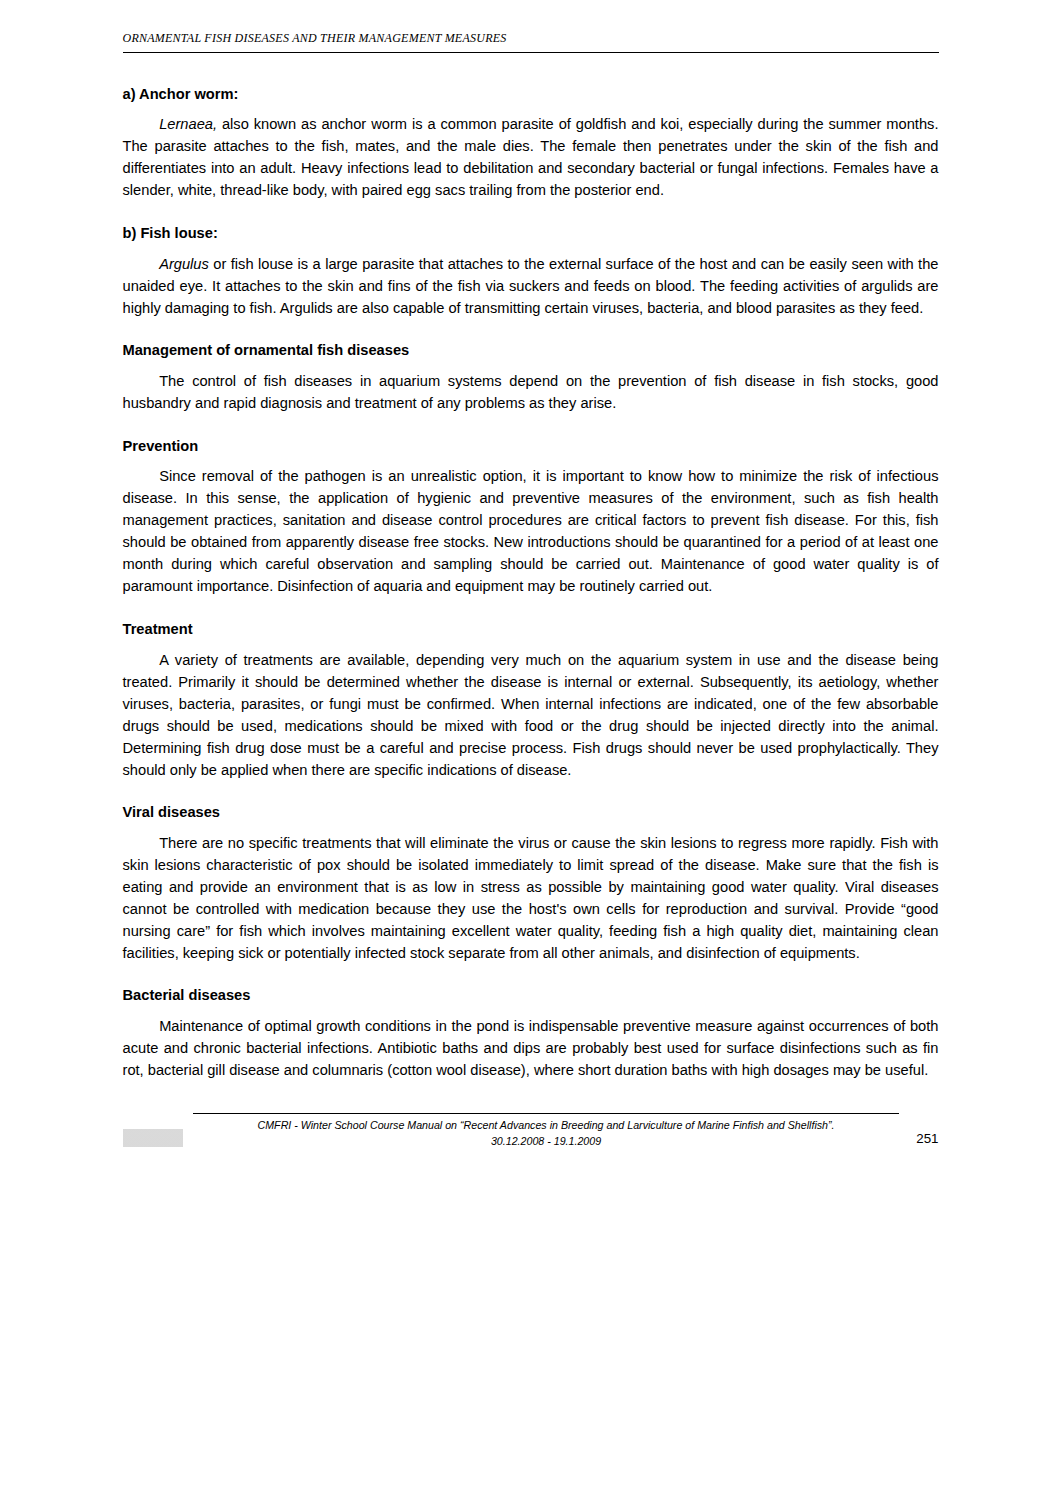ORNAMENTAL FISH DISEASES AND THEIR MANAGEMENT MEASURES
a) Anchor worm:
Lernaea, also known as anchor worm is a common parasite of goldfish and koi, especially during the summer months. The parasite attaches to the fish, mates, and the male dies. The female then penetrates under the skin of the fish and differentiates into an adult. Heavy infections lead to debilitation and secondary bacterial or fungal infections. Females have a slender, white, thread-like body, with paired egg sacs trailing from the posterior end.
b) Fish louse:
Argulus or fish louse is a large parasite that attaches to the external surface of the host and can be easily seen with the unaided eye. It attaches to the skin and fins of the fish via suckers and feeds on blood. The feeding activities of argulids are highly damaging to fish. Argulids are also capable of transmitting certain viruses, bacteria, and blood parasites as they feed.
Management of ornamental fish diseases
The control of fish diseases in aquarium systems depend on the prevention of fish disease in fish stocks, good husbandry and rapid diagnosis and treatment of any problems as they arise.
Prevention
Since removal of the pathogen is an unrealistic option, it is important to know how to minimize the risk of infectious disease. In this sense, the application of hygienic and preventive measures of the environment, such as fish health management practices, sanitation and disease control procedures are critical factors to prevent fish disease. For this, fish should be obtained from apparently disease free stocks. New introductions should be quarantined for a period of at least one month during which careful observation and sampling should be carried out. Maintenance of good water quality is of paramount importance. Disinfection of aquaria and equipment may be routinely carried out.
Treatment
A variety of treatments are available, depending very much on the aquarium system in use and the disease being treated. Primarily it should be determined whether the disease is internal or external. Subsequently, its aetiology, whether viruses, bacteria, parasites, or fungi must be confirmed. When internal infections are indicated, one of the few absorbable drugs should be used, medications should be mixed with food or the drug should be injected directly into the animal. Determining fish drug dose must be a careful and precise process. Fish drugs should never be used prophylactically. They should only be applied when there are specific indications of disease.
Viral diseases
There are no specific treatments that will eliminate the virus or cause the skin lesions to regress more rapidly. Fish with skin lesions characteristic of pox should be isolated immediately to limit spread of the disease. Make sure that the fish is eating and provide an environment that is as low in stress as possible by maintaining good water quality. Viral diseases cannot be controlled with medication because they use the host's own cells for reproduction and survival. Provide “good nursing care” for fish which involves maintaining excellent water quality, feeding fish a high quality diet, maintaining clean facilities, keeping sick or potentially infected stock separate from all other animals, and disinfection of equipments.
Bacterial diseases
Maintenance of optimal growth conditions in the pond is indispensable preventive measure against occurrences of both acute and chronic bacterial infections. Antibiotic baths and dips are probably best used for surface disinfections such as fin rot, bacterial gill disease and columnaris (cotton wool disease), where short duration baths with high dosages may be useful.
CMFRI - Winter School Course Manual on “Recent Advances in Breeding and Larviculture of Marine Finfish and Shellfish”.
30.12.2008 - 19.1.2009
251